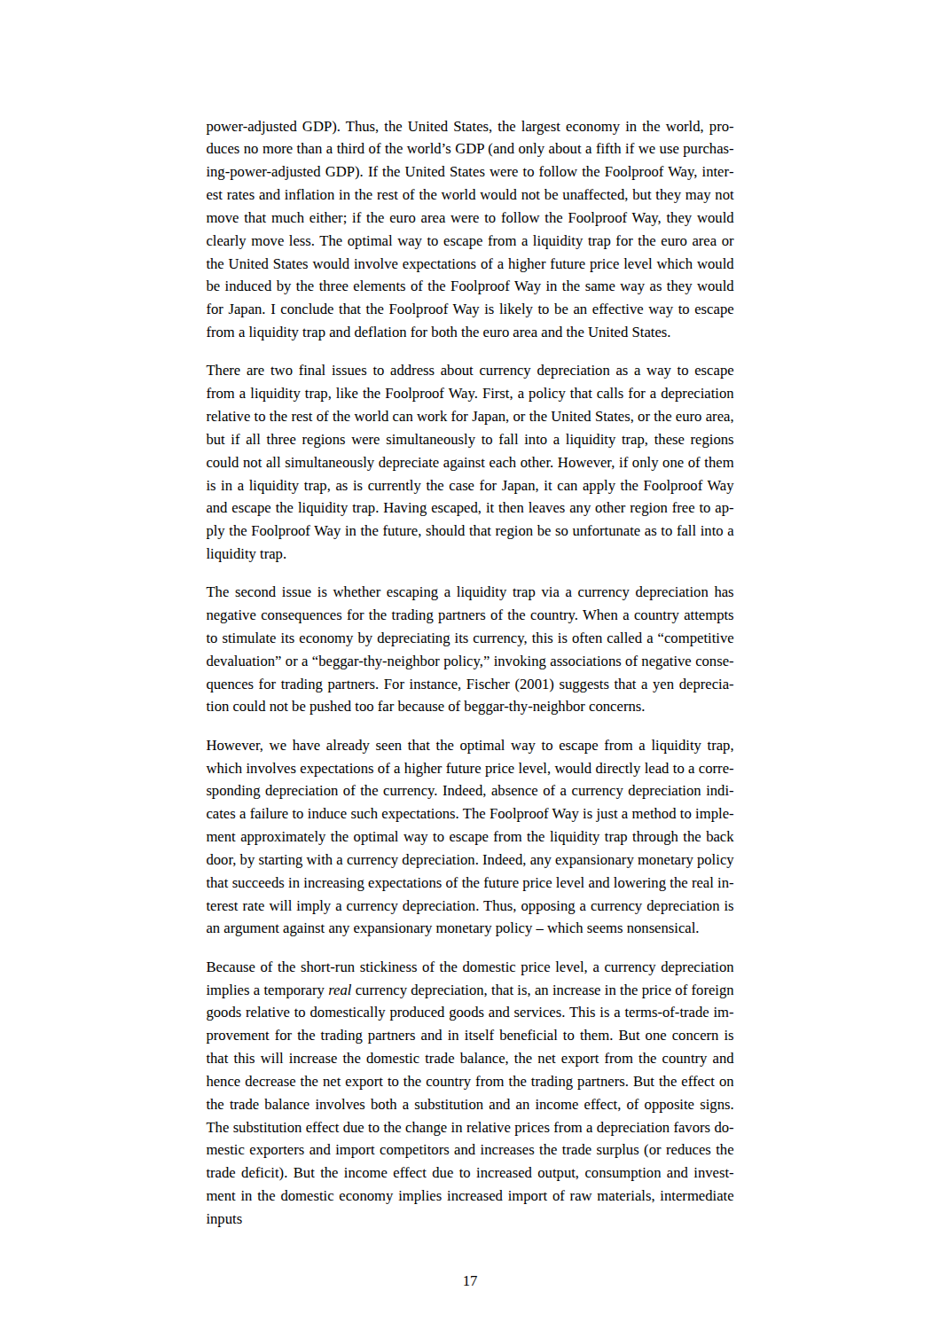power-adjusted GDP). Thus, the United States, the largest economy in the world, produces no more than a third of the world’s GDP (and only about a fifth if we use purchasing-power-adjusted GDP). If the United States were to follow the Foolproof Way, interest rates and inflation in the rest of the world would not be unaffected, but they may not move that much either; if the euro area were to follow the Foolproof Way, they would clearly move less. The optimal way to escape from a liquidity trap for the euro area or the United States would involve expectations of a higher future price level which would be induced by the three elements of the Foolproof Way in the same way as they would for Japan. I conclude that the Foolproof Way is likely to be an effective way to escape from a liquidity trap and deflation for both the euro area and the United States.
There are two final issues to address about currency depreciation as a way to escape from a liquidity trap, like the Foolproof Way. First, a policy that calls for a depreciation relative to the rest of the world can work for Japan, or the United States, or the euro area, but if all three regions were simultaneously to fall into a liquidity trap, these regions could not all simultaneously depreciate against each other. However, if only one of them is in a liquidity trap, as is currently the case for Japan, it can apply the Foolproof Way and escape the liquidity trap. Having escaped, it then leaves any other region free to apply the Foolproof Way in the future, should that region be so unfortunate as to fall into a liquidity trap.
The second issue is whether escaping a liquidity trap via a currency depreciation has negative consequences for the trading partners of the country. When a country attempts to stimulate its economy by depreciating its currency, this is often called a “competitive devaluation” or a “beggar-thy-neighbor policy,” invoking associations of negative consequences for trading partners. For instance, Fischer (2001) suggests that a yen depreciation could not be pushed too far because of beggar-thy-neighbor concerns.
However, we have already seen that the optimal way to escape from a liquidity trap, which involves expectations of a higher future price level, would directly lead to a corresponding depreciation of the currency. Indeed, absence of a currency depreciation indicates a failure to induce such expectations. The Foolproof Way is just a method to implement approximately the optimal way to escape from the liquidity trap through the back door, by starting with a currency depreciation. Indeed, any expansionary monetary policy that succeeds in increasing expectations of the future price level and lowering the real interest rate will imply a currency depreciation. Thus, opposing a currency depreciation is an argument against any expansionary monetary policy – which seems nonsensical.
Because of the short-run stickiness of the domestic price level, a currency depreciation implies a temporary real currency depreciation, that is, an increase in the price of foreign goods relative to domestically produced goods and services. This is a terms-of-trade improvement for the trading partners and in itself beneficial to them. But one concern is that this will increase the domestic trade balance, the net export from the country and hence decrease the net export to the country from the trading partners. But the effect on the trade balance involves both a substitution and an income effect, of opposite signs. The substitution effect due to the change in relative prices from a depreciation favors domestic exporters and import competitors and increases the trade surplus (or reduces the trade deficit). But the income effect due to increased output, consumption and investment in the domestic economy implies increased import of raw materials, intermediate inputs
17